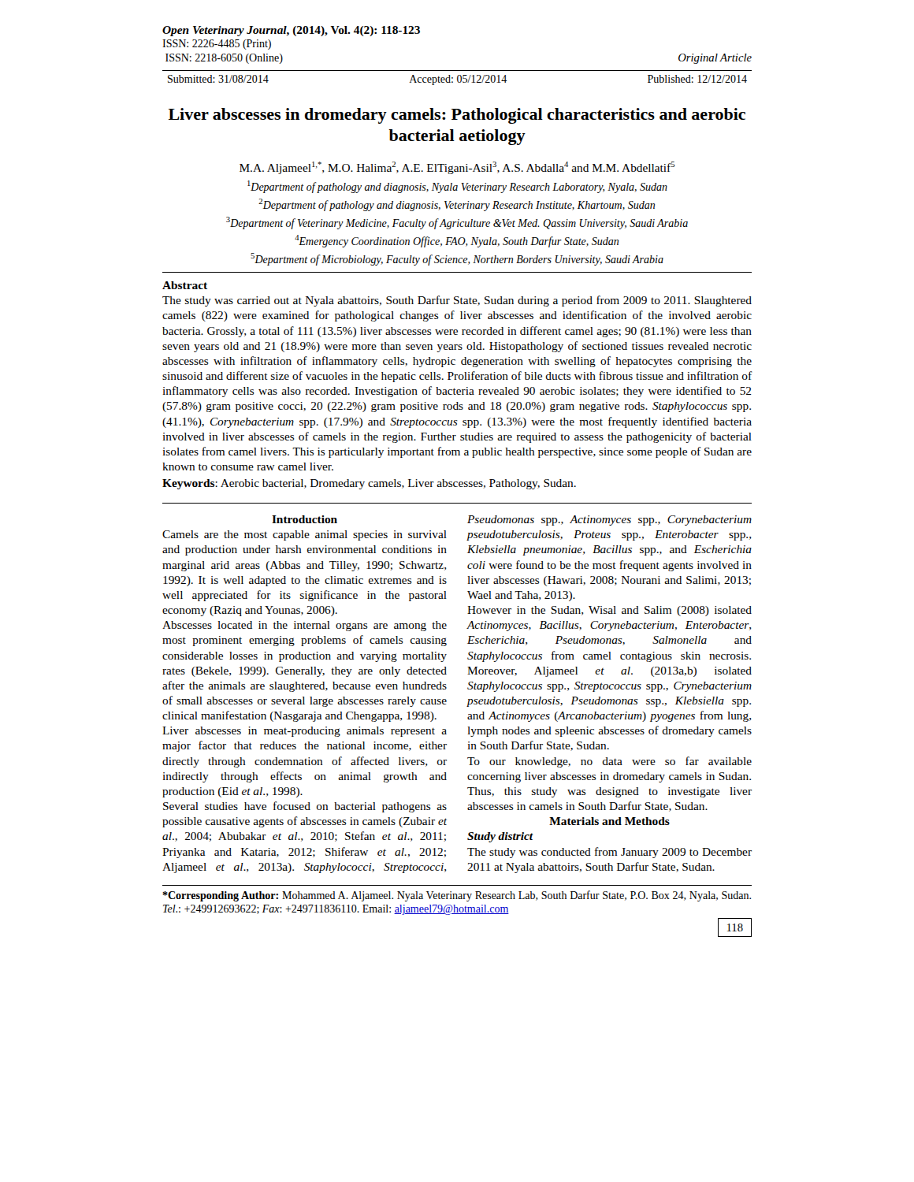Open Veterinary Journal, (2014), Vol. 4(2): 118-123
ISSN: 2226-4485 (Print)
ISSN: 2218-6050 (Online) Original Article
Submitted: 31/08/2014 Accepted: 05/12/2014 Published: 12/12/2014
Liver abscesses in dromedary camels: Pathological characteristics and aerobic bacterial aetiology
M.A. Aljameel1,*, M.O. Halima2, A.E. ElTigani-Asil3, A.S. Abdalla4 and M.M. Abdellatif5
1Department of pathology and diagnosis, Nyala Veterinary Research Laboratory, Nyala, Sudan
2Department of pathology and diagnosis, Veterinary Research Institute, Khartoum, Sudan
3Department of Veterinary Medicine, Faculty of Agriculture &Vet Med. Qassim University, Saudi Arabia
4Emergency Coordination Office, FAO, Nyala, South Darfur State, Sudan
5Department of Microbiology, Faculty of Science, Northern Borders University, Saudi Arabia
Abstract
The study was carried out at Nyala abattoirs, South Darfur State, Sudan during a period from 2009 to 2011. Slaughtered camels (822) were examined for pathological changes of liver abscesses and identification of the involved aerobic bacteria. Grossly, a total of 111 (13.5%) liver abscesses were recorded in different camel ages; 90 (81.1%) were less than seven years old and 21 (18.9%) were more than seven years old. Histopathology of sectioned tissues revealed necrotic abscesses with infiltration of inflammatory cells, hydropic degeneration with swelling of hepatocytes comprising the sinusoid and different size of vacuoles in the hepatic cells. Proliferation of bile ducts with fibrous tissue and infiltration of inflammatory cells was also recorded. Investigation of bacteria revealed 90 aerobic isolates; they were identified to 52 (57.8%) gram positive cocci, 20 (22.2%) gram positive rods and 18 (20.0%) gram negative rods. Staphylococcus spp. (41.1%), Corynebacterium spp. (17.9%) and Streptococcus spp. (13.3%) were the most frequently identified bacteria involved in liver abscesses of camels in the region. Further studies are required to assess the pathogenicity of bacterial isolates from camel livers. This is particularly important from a public health perspective, since some people of Sudan are known to consume raw camel liver.
Keywords: Aerobic bacterial, Dromedary camels, Liver abscesses, Pathology, Sudan.
Introduction
Camels are the most capable animal species in survival and production under harsh environmental conditions in marginal arid areas (Abbas and Tilley, 1990; Schwartz, 1992). It is well adapted to the climatic extremes and is well appreciated for its significance in the pastoral economy (Raziq and Younas, 2006).
Abscesses located in the internal organs are among the most prominent emerging problems of camels causing considerable losses in production and varying mortality rates (Bekele, 1999). Generally, they are only detected after the animals are slaughtered, because even hundreds of small abscesses or several large abscesses rarely cause clinical manifestation (Nasgaraja and Chengappa, 1998).
Liver abscesses in meat-producing animals represent a major factor that reduces the national income, either directly through condemnation of affected livers, or indirectly through effects on animal growth and production (Eid et al., 1998).
Several studies have focused on bacterial pathogens as possible causative agents of abscesses in camels (Zubair et al., 2004; Abubakar et al., 2010; Stefan et al., 2011; Priyanka and Kataria, 2012; Shiferaw et al., 2012; Aljameel et al., 2013a). Staphylococci, Streptococci, Pseudomonas spp., Actinomyces spp., Corynebacterium pseudotuberculosis, Proteus spp., Enterobacter spp., Klebsiella pneumoniae, Bacillus spp., and Escherichia coli were found to be the most frequent agents involved in liver abscesses (Hawari, 2008; Nourani and Salimi, 2013; Wael and Taha, 2013).
However in the Sudan, Wisal and Salim (2008) isolated Actinomyces, Bacillus, Corynebacterium, Enterobacter, Escherichia, Pseudomonas, Salmonella and Staphylococcus from camel contagious skin necrosis. Moreover, Aljameel et al. (2013a,b) isolated Staphylococcus spp., Streptococcus spp., Crynebacterium pseudotuberculosis, Pseudomonas ssp., Klebsiella spp. and Actinomyces (Arcanobacterium) pyogenes from lung, lymph nodes and spleenic abscesses of dromedary camels in South Darfur State, Sudan.
To our knowledge, no data were so far available concerning liver abscesses in dromedary camels in Sudan. Thus, this study was designed to investigate liver abscesses in camels in South Darfur State, Sudan.
Materials and Methods
Study district
The study was conducted from January 2009 to December 2011 at Nyala abattoirs, South Darfur State, Sudan.
*Corresponding Author: Mohammed A. Aljameel. Nyala Veterinary Research Lab, South Darfur State, P.O. Box 24, Nyala, Sudan. Tel.: +249912693622; Fax: +249711836110. Email: aljameel79@hotmail.com
118